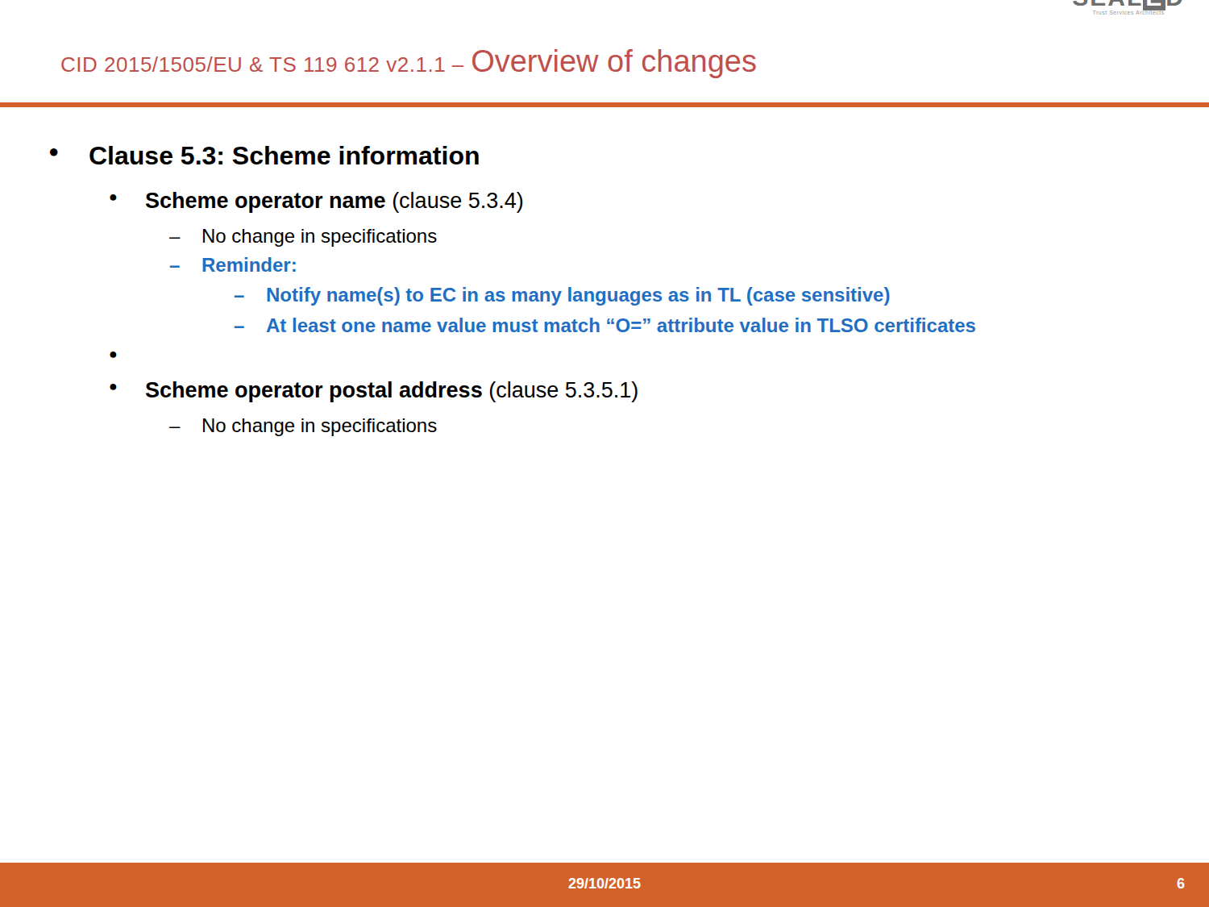CID 2015/1505/EU & TS 119 612 v2.1.1 – Overview of changes
SEALED
Trust Services Architects
Clause 5.3: Scheme information
Scheme operator name (clause 5.3.4)
No change in specifications
Reminder:
Notify name(s) to EC in as many languages as in TL (case sensitive)
At least one name value must match “O=” attribute value in TLSO certificates
Scheme operator postal address (clause 5.3.5.1)
No change in specifications
29/10/2015
6